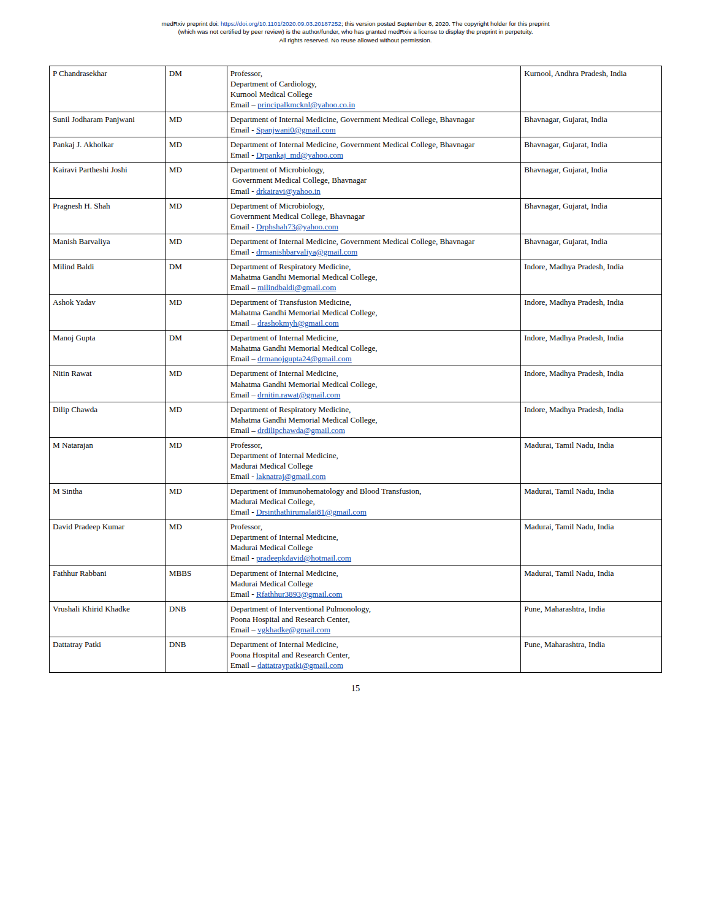medRxiv preprint doi: https://doi.org/10.1101/2020.09.03.20187252; this version posted September 8, 2020. The copyright holder for this preprint
(which was not certified by peer review) is the author/funder, who has granted medRxiv a license to display the preprint in perpetuity.
All rights reserved. No reuse allowed without permission.
| P Chandrasekhar | DM | Professor, Department of Cardiology, Kurnool Medical College Email – principalkmcknl@yahoo.co.in | Kurnool, Andhra Pradesh, India |
| Sunil Jodharam Panjwani | MD | Department of Internal Medicine, Government Medical College, Bhavnagar Email - Spanjwani0@gmail.com | Bhavnagar, Gujarat, India |
| Pankaj J. Akholkar | MD | Department of Internal Medicine, Government Medical College, Bhavnagar Email - Drpankaj_md@yahoo.com | Bhavnagar, Gujarat, India |
| Kairavi Partheshi Joshi | MD | Department of Microbiology, Government Medical College, Bhavnagar Email - drkairavi@yahoo.in | Bhavnagar, Gujarat, India |
| Pragnesh H. Shah | MD | Department of Microbiology, Government Medical College, Bhavnagar Email - Drphshah73@yahoo.com | Bhavnagar, Gujarat, India |
| Manish Barvaliya | MD | Department of Internal Medicine, Government Medical College, Bhavnagar Email - drmanishbarvaliya@gmail.com | Bhavnagar, Gujarat, India |
| Milind Baldi | DM | Department of Respiratory Medicine, Mahatma Gandhi Memorial Medical College, Email – milindbaldi@gmail.com | Indore, Madhya Pradesh, India |
| Ashok Yadav | MD | Department of Transfusion Medicine, Mahatma Gandhi Memorial Medical College, Email – drashokmyh@gmail.com | Indore, Madhya Pradesh, India |
| Manoj Gupta | DM | Department of Internal Medicine, Mahatma Gandhi Memorial Medical College, Email – drmanojgupta24@gmail.com | Indore, Madhya Pradesh, India |
| Nitin Rawat | MD | Department of Internal Medicine, Mahatma Gandhi Memorial Medical College, Email – drnitin.rawat@gmail.com | Indore, Madhya Pradesh, India |
| Dilip Chawda | MD | Department of Respiratory Medicine, Mahatma Gandhi Memorial Medical College, Email – drdilipchawda@gmail.com | Indore, Madhya Pradesh, India |
| M Natarajan | MD | Professor, Department of Internal Medicine, Madurai Medical College Email - laknatraj@gmail.com | Madurai, Tamil Nadu, India |
| M Sintha | MD | Department of Immunohematology and Blood Transfusion, Madurai Medical College, Email - Drsinthathirumalai81@gmail.com | Madurai, Tamil Nadu, India |
| David Pradeep Kumar | MD | Professor, Department of Internal Medicine, Madurai Medical College Email - pradeepkdavid@hotmail.com | Madurai, Tamil Nadu, India |
| Fathhur Rabbani | MBBS | Department of Internal Medicine, Madurai Medical College Email - Rfathhur3893@gmail.com | Madurai, Tamil Nadu, India |
| Vrushali Khirid Khadke | DNB | Department of Interventional Pulmonology, Poona Hospital and Research Center, Email – vgkhadke@gmail.com | Pune, Maharashtra, India |
| Dattatray Patki | DNB | Department of Internal Medicine, Poona Hospital and Research Center, Email – dattatraypatki@gmail.com | Pune, Maharashtra, India |
15